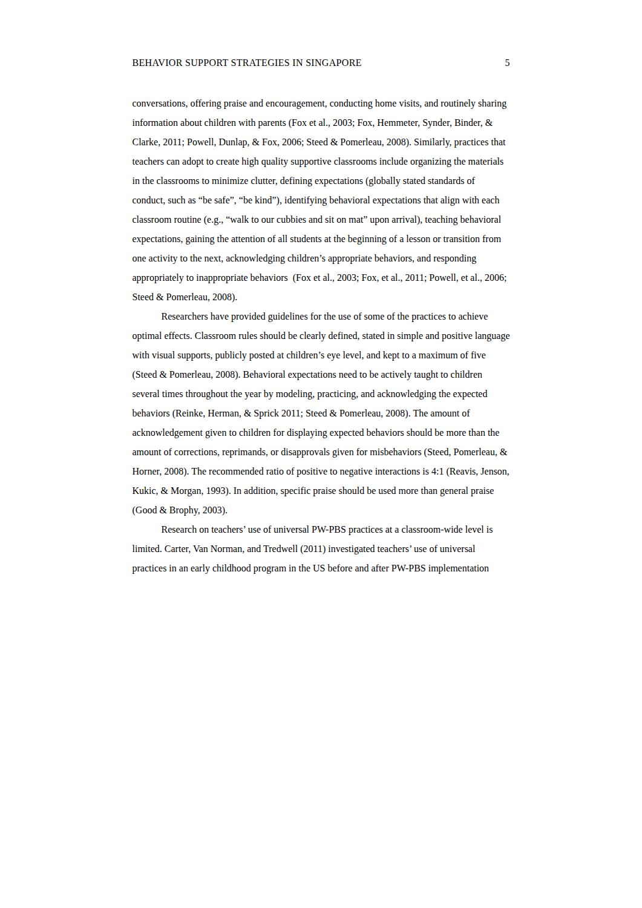Behavior Support Strategies in Singapore 5
conversations, offering praise and encouragement, conducting home visits, and routinely sharing information about children with parents (Fox et al., 2003; Fox, Hemmeter, Synder, Binder, & Clarke, 2011; Powell, Dunlap, & Fox, 2006; Steed & Pomerleau, 2008). Similarly, practices that teachers can adopt to create high quality supportive classrooms include organizing the materials in the classrooms to minimize clutter, defining expectations (globally stated standards of conduct, such as “be safe”, “be kind”), identifying behavioral expectations that align with each classroom routine (e.g., “walk to our cubbies and sit on mat” upon arrival), teaching behavioral expectations, gaining the attention of all students at the beginning of a lesson or transition from one activity to the next, acknowledging children’s appropriate behaviors, and responding appropriately to inappropriate behaviors (Fox et al., 2003; Fox, et al., 2011; Powell, et al., 2006; Steed & Pomerleau, 2008).
Researchers have provided guidelines for the use of some of the practices to achieve optimal effects. Classroom rules should be clearly defined, stated in simple and positive language with visual supports, publicly posted at children’s eye level, and kept to a maximum of five (Steed & Pomerleau, 2008). Behavioral expectations need to be actively taught to children several times throughout the year by modeling, practicing, and acknowledging the expected behaviors (Reinke, Herman, & Sprick 2011; Steed & Pomerleau, 2008). The amount of acknowledgement given to children for displaying expected behaviors should be more than the amount of corrections, reprimands, or disapprovals given for misbehaviors (Steed, Pomerleau, & Horner, 2008). The recommended ratio of positive to negative interactions is 4:1 (Reavis, Jenson, Kukic, & Morgan, 1993). In addition, specific praise should be used more than general praise (Good & Brophy, 2003).
Research on teachers’ use of universal PW-PBS practices at a classroom-wide level is limited. Carter, Van Norman, and Tredwell (2011) investigated teachers’ use of universal practices in an early childhood program in the US before and after PW-PBS implementation